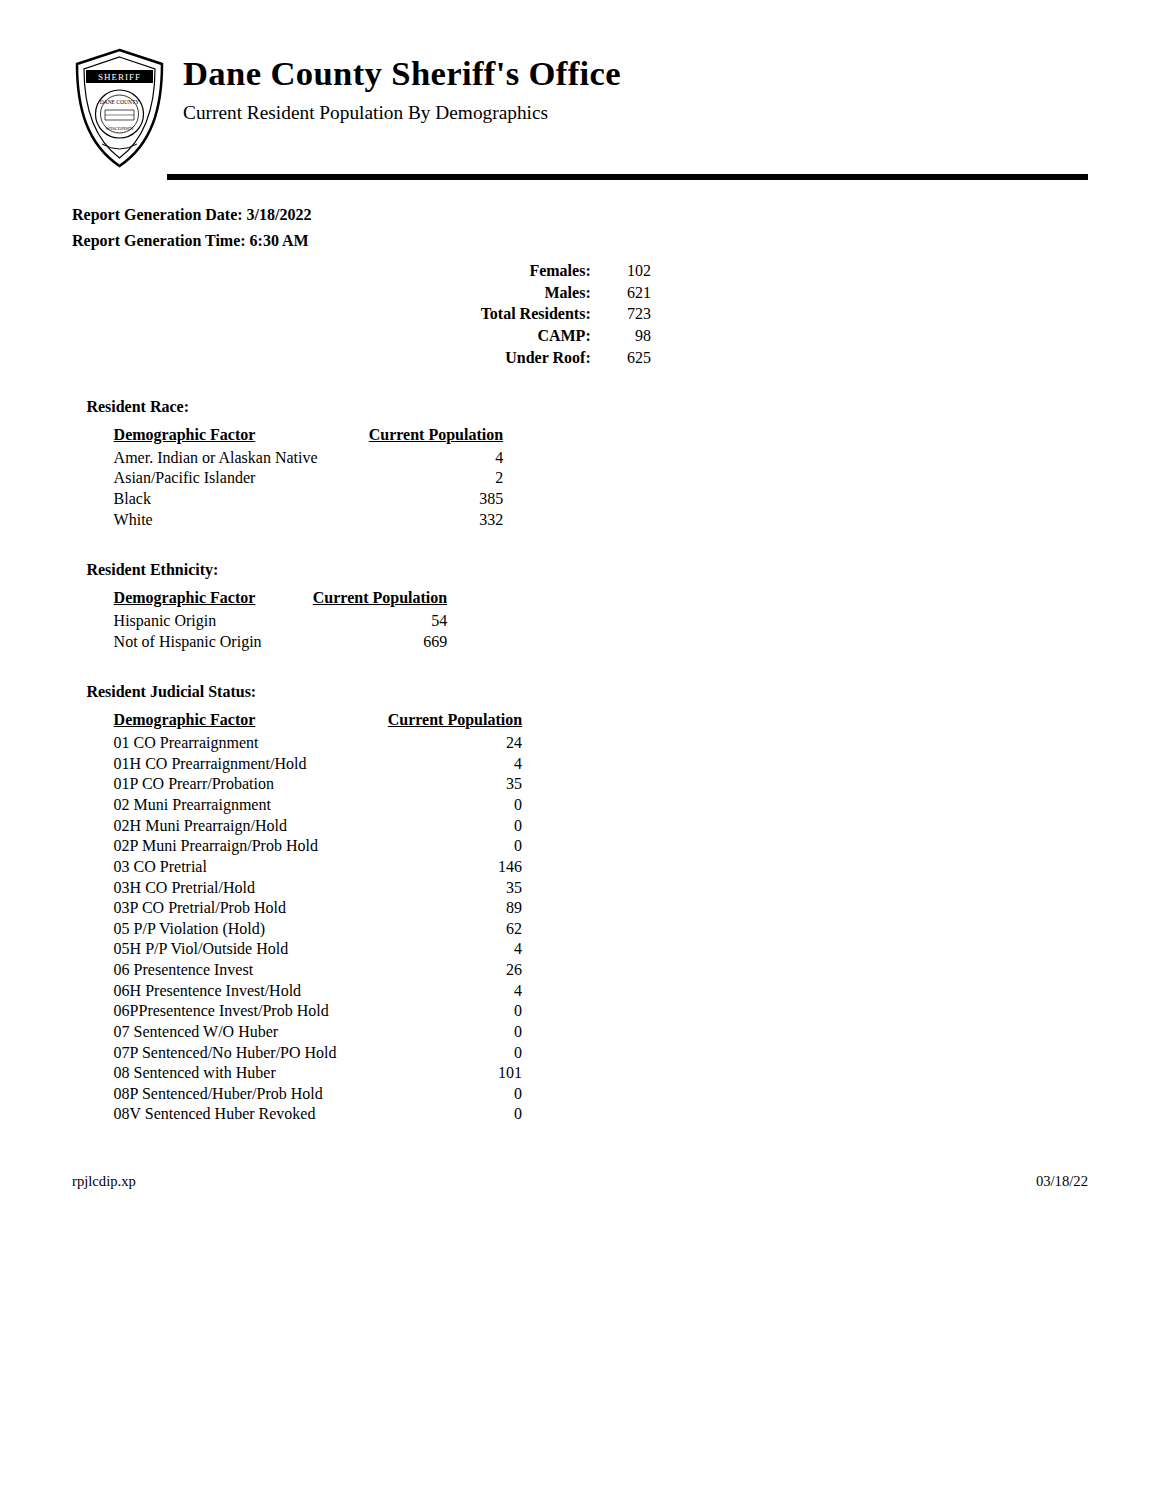SHERIFF DANE COUNTY WISCONSIN
Dane County Sheriff's Office
Current Resident Population By Demographics
Report Generation Date: 3/18/2022
Report Generation Time: 6:30 AM
| Females: | 102 | |
| Males: | 621 | |
| Total Residents: | 723 | |
| CAMP: | 98 | |
| Under Roof: | 625 | |
Resident Race:
| Demographic Factor | Current Population |
| --- | --- |
| Amer. Indian or Alaskan Native | 4 |
| Asian/Pacific Islander | 2 |
| Black | 385 |
| White | 332 |
Resident Ethnicity:
| Demographic Factor | Current Population |
| --- | --- |
| Hispanic Origin | 54 |
| Not of Hispanic Origin | 669 |
Resident Judicial Status:
| Demographic Factor | Current Population |
| --- | --- |
| 01 CO Prearraignment | 24 |
| 01H CO Prearraignment/Hold | 4 |
| 01P CO Prearr/Probation | 35 |
| 02 Muni Prearraignment | 0 |
| 02H Muni Prearraign/Hold | 0 |
| 02P Muni Prearraign/Prob Hold | 0 |
| 03 CO Pretrial | 146 |
| 03H CO Pretrial/Hold | 35 |
| 03P CO Pretrial/Prob Hold | 89 |
| 05 P/P Violation (Hold) | 62 |
| 05H P/P Viol/Outside Hold | 4 |
| 06 Presentence Invest | 26 |
| 06H Presentence Invest/Hold | 4 |
| 06PPresentence Invest/Prob Hold | 0 |
| 07 Sentenced W/O Huber | 0 |
| 07P Sentenced/No Huber/PO Hold | 0 |
| 08 Sentenced with Huber | 101 |
| 08P Sentenced/Huber/Prob Hold | 0 |
| 08V Sentenced Huber Revoked | 0 |
rpjlcdip.xp 03/18/22